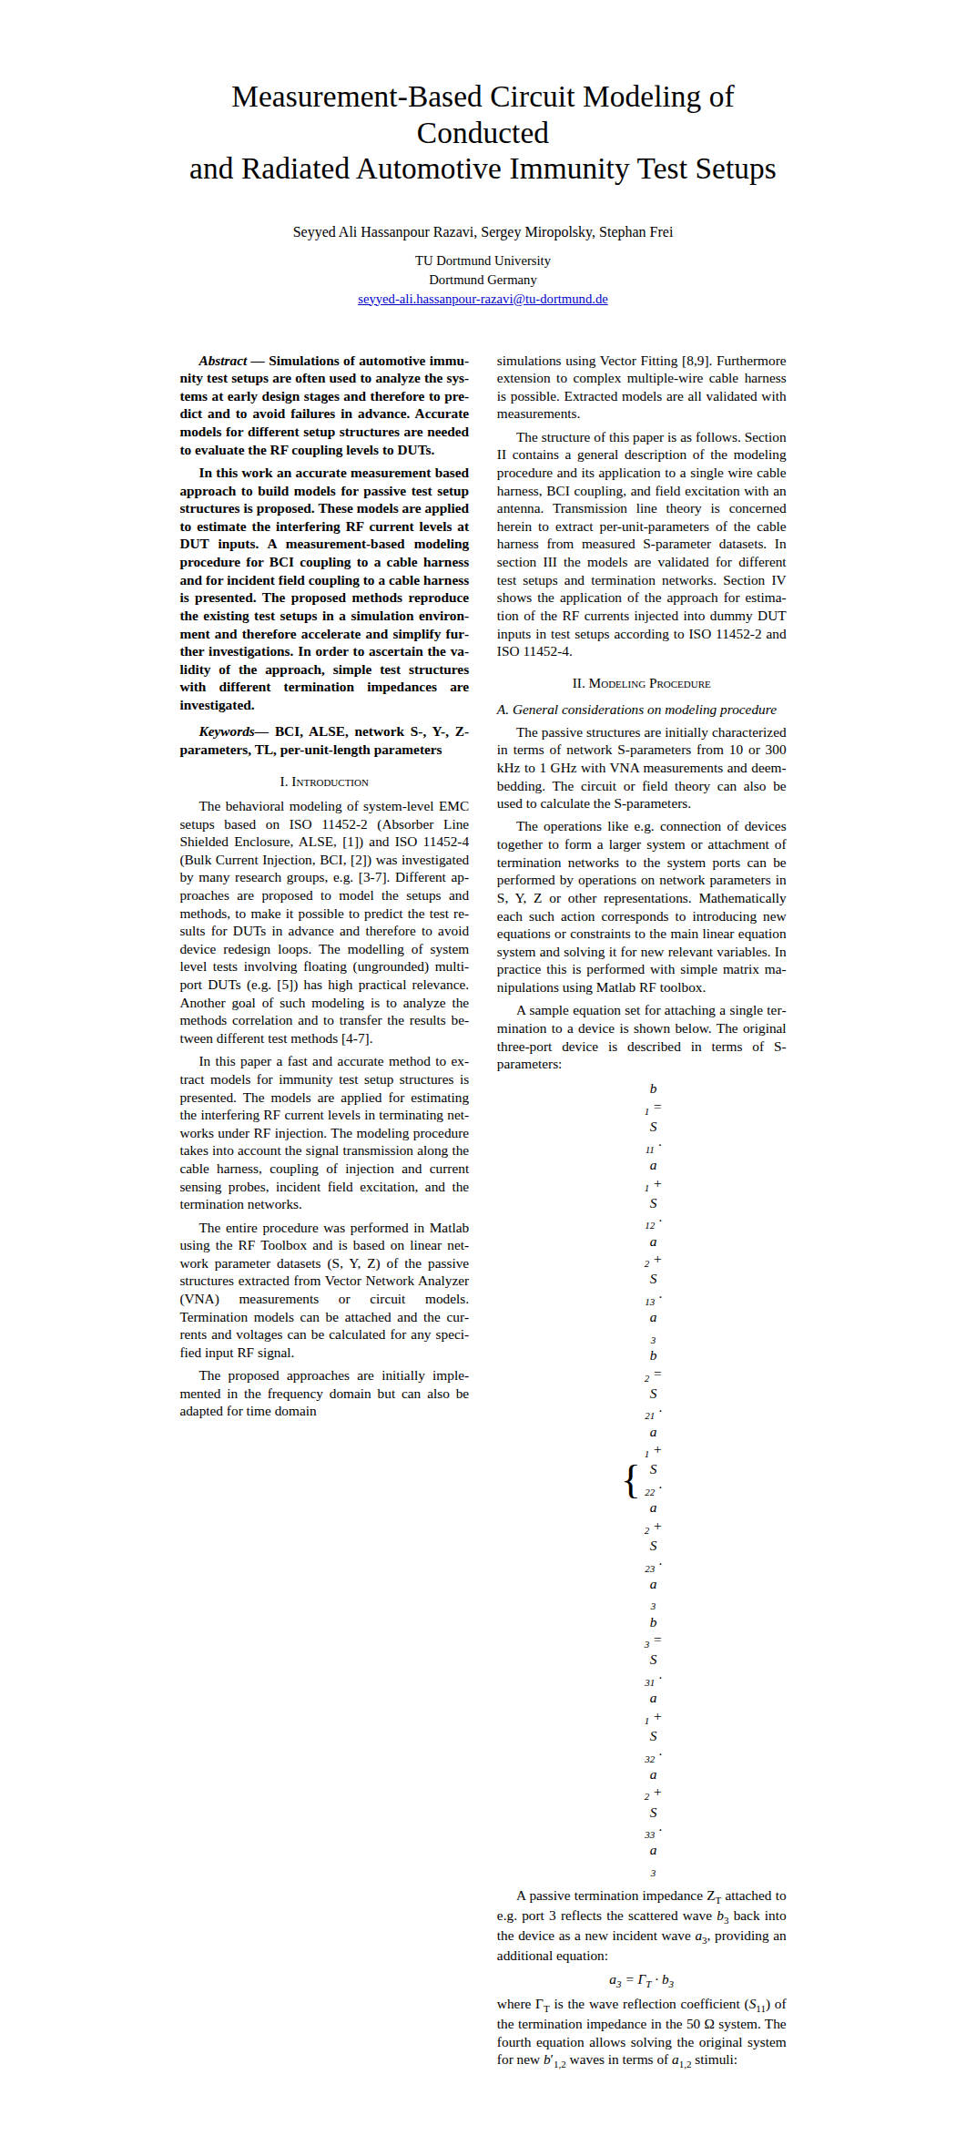Measurement-Based Circuit Modeling of Conducted
and Radiated Automotive Immunity Test Setups
Seyyed Ali Hassanpour Razavi, Sergey Miropolsky, Stephan Frei
TU Dortmund University
Dortmund Germany
seyyed-ali.hassanpour-razavi@tu-dortmund.de
Abstract — Simulations of automotive immunity test setups are often used to analyze the systems at early design stages and therefore to predict and to avoid failures in advance. Accurate models for different setup structures are needed to evaluate the RF coupling levels to DUTs.
In this work an accurate measurement based approach to build models for passive test setup structures is proposed. These models are applied to estimate the interfering RF current levels at DUT inputs. A measurement-based modeling procedure for BCI coupling to a cable harness and for incident field coupling to a cable harness is presented. The proposed methods reproduce the existing test setups in a simulation environment and therefore accelerate and simplify further investigations. In order to ascertain the validity of the approach, simple test structures with different termination impedances are investigated.
Keywords— BCI, ALSE, network S-, Y-, Z-parameters, TL, per-unit-length parameters
I. Introduction
The behavioral modeling of system-level EMC setups based on ISO 11452-2 (Absorber Line Shielded Enclosure, ALSE, [1]) and ISO 11452-4 (Bulk Current Injection, BCI, [2]) was investigated by many research groups, e.g. [3-7]. Different approaches are proposed to model the setups and methods, to make it possible to predict the test results for DUTs in advance and therefore to avoid device redesign loops. The modelling of system level tests involving floating (ungrounded) multiport DUTs (e.g. [5]) has high practical relevance. Another goal of such modeling is to analyze the methods correlation and to transfer the results between different test methods [4-7].
In this paper a fast and accurate method to extract models for immunity test setup structures is presented. The models are applied for estimating the interfering RF current levels in terminating networks under RF injection. The modeling procedure takes into account the signal transmission along the cable harness, coupling of injection and current sensing probes, incident field excitation, and the termination networks.
The entire procedure was performed in Matlab using the RF Toolbox and is based on linear network parameter datasets (S, Y, Z) of the passive structures extracted from Vector Network Analyzer (VNA) measurements or circuit models. Termination models can be attached and the currents and voltages can be calculated for any specified input RF signal.
The proposed approaches are initially implemented in the frequency domain but can also be adapted for time domain
simulations using Vector Fitting [8,9]. Furthermore extension to complex multiple-wire cable harness is possible. Extracted models are all validated with measurements.
The structure of this paper is as follows. Section II contains a general description of the modeling procedure and its application to a single wire cable harness, BCI coupling, and field excitation with an antenna. Transmission line theory is concerned herein to extract per-unit-parameters of the cable harness from measured S-parameter datasets. In section III the models are validated for different test setups and termination networks. Section IV shows the application of the approach for estimation of the RF currents injected into dummy DUT inputs in test setups according to ISO 11452-2 and ISO 11452-4.
II. Modeling Procedure
A. General considerations on modeling procedure
The passive structures are initially characterized in terms of network S-parameters from 10 or 300 kHz to 1 GHz with VNA measurements and deembedding. The circuit or field theory can also be used to calculate the S-parameters.
The operations like e.g. connection of devices together to form a larger system or attachment of termination networks to the system ports can be performed by operations on network parameters in S, Y, Z or other representations. Mathematically each such action corresponds to introducing new equations or constraints to the main linear equation system and solving it for new relevant variables. In practice this is performed with simple matrix manipulations using Matlab RF toolbox.
A sample equation set for attaching a single termination to a device is shown below. The original three-port device is described in terms of S-parameters:
{ b1 = S11 · a1 + S12 · a2 + S13 · a3 b2 = S21 · a1 + S22 · a2 + S23 · a3 b3 = S31 · a1 + S32 · a2 + S33 · a3
A passive termination impedance ZT attached to e.g. port 3 reflects the scattered wave b3 back into the device as a new incident wave a3, providing an additional equation:
a3 = ΓT · b3
where ΓT is the wave reflection coefficient (S11) of the termination impedance in the 50 Ω system. The fourth equation allows solving the original system for new b′1,2 waves in terms of a1,2 stimuli: